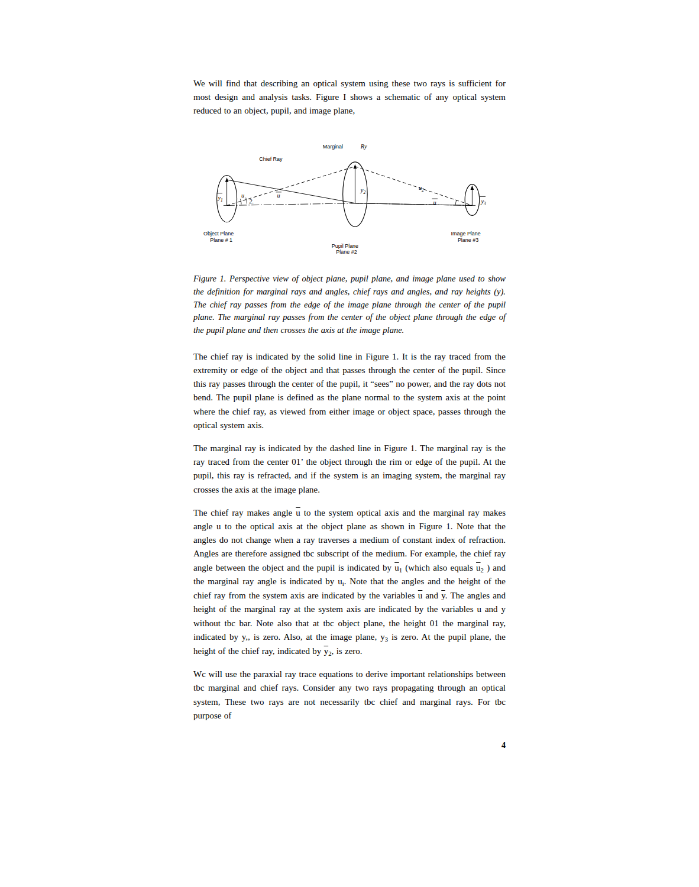We will find that describing an optical system using these two rays is sufficient for most design and analysis tasks. Figure I shows a schematic of any optical system reduced to an object, pupil, and image plane,
Marginal Ry Chief Ray y1 y2 y3 u u u2 u 2. Object Plane Plane # 1 Pupil Plane Plane #2 Image Plane Plane #3
Figure 1. Perspective view of object plane, pupil plane, and image plane used to show the definition for marginal rays and angles, chief rays and angles, and ray heights (y). The chief ray passes from the edge of the image plane through the center of the pupil plane. The marginal ray passes from the center of the object plane through the edge of the pupil plane and then crosses the axis at the image plane.
The chief ray is indicated by the solid line in Figure 1. It is the ray traced from the extremity or edge of the object and that passes through the center of the pupil. Since this ray passes through the center of the pupil, it “sees” no power, and the ray dots not bend. The pupil plane is defined as the plane normal to the system axis at the point where the chief ray, as viewed from either image or object space, passes through the optical system axis.
The marginal ray is indicated by the dashed line in Figure 1. The marginal ray is the ray traced from the center 01’ the object through the rim or edge of the pupil. At the pupil, this ray is refracted, and if the system is an imaging system, the marginal ray crosses the axis at the image plane.
The chief ray makes angle u to the system optical axis and the marginal ray makes angle u to the optical axis at the object plane as shown in Figure 1. Note that the angles do not change when a ray traverses a medium of constant index of refraction. Angles are therefore assigned tbc subscript of the medium. For example, the chief ray angle between the object and the pupil is indicated by u1 (which also equals u2 ) and the marginal ray angle is indicated by ui. Note that the angles and the height of the chief ray from the system axis are indicated by the variables u and y. The angles and height of the marginal ray at the system axis are indicated by the variables u and y without tbc bar. Note also that at tbc object plane, the height 01 the marginal ray, indicated by y,, is zero. Also, at the image plane, y3 is zero. At the pupil plane, the height of the chief ray, indicated by y2, is zero.
Wc will use the paraxial ray trace equations to derive important relationships between tbc marginal and chief rays. Consider any two rays propagating through an optical system, These two rays are not necessarily tbc chief and marginal rays. For tbc purpose of
4